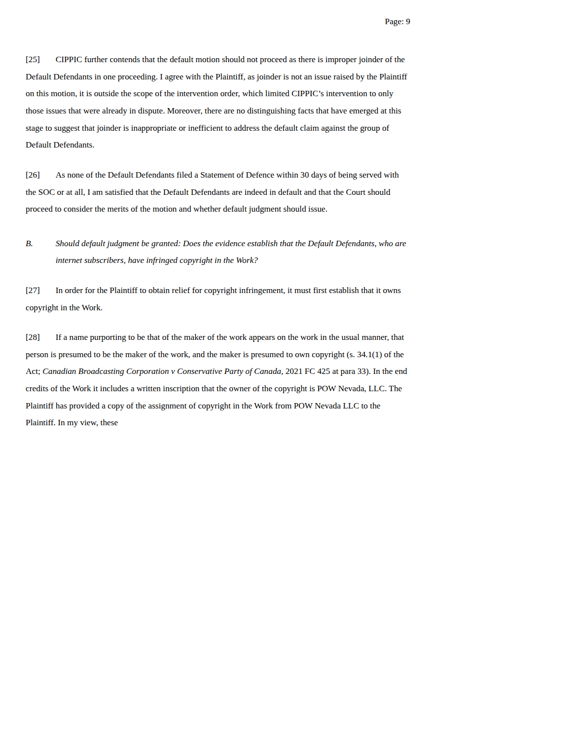Page: 9
[25] CIPPIC further contends that the default motion should not proceed as there is improper joinder of the Default Defendants in one proceeding. I agree with the Plaintiff, as joinder is not an issue raised by the Plaintiff on this motion, it is outside the scope of the intervention order, which limited CIPPIC’s intervention to only those issues that were already in dispute. Moreover, there are no distinguishing facts that have emerged at this stage to suggest that joinder is inappropriate or inefficient to address the default claim against the group of Default Defendants.
[26] As none of the Default Defendants filed a Statement of Defence within 30 days of being served with the SOC or at all, I am satisfied that the Default Defendants are indeed in default and that the Court should proceed to consider the merits of the motion and whether default judgment should issue.
B. Should default judgment be granted: Does the evidence establish that the Default Defendants, who are internet subscribers, have infringed copyright in the Work?
[27] In order for the Plaintiff to obtain relief for copyright infringement, it must first establish that it owns copyright in the Work.
[28] If a name purporting to be that of the maker of the work appears on the work in the usual manner, that person is presumed to be the maker of the work, and the maker is presumed to own copyright (s. 34.1(1) of the Act; Canadian Broadcasting Corporation v Conservative Party of Canada, 2021 FC 425 at para 33). In the end credits of the Work it includes a written inscription that the owner of the copyright is POW Nevada, LLC. The Plaintiff has provided a copy of the assignment of copyright in the Work from POW Nevada LLC to the Plaintiff. In my view, these